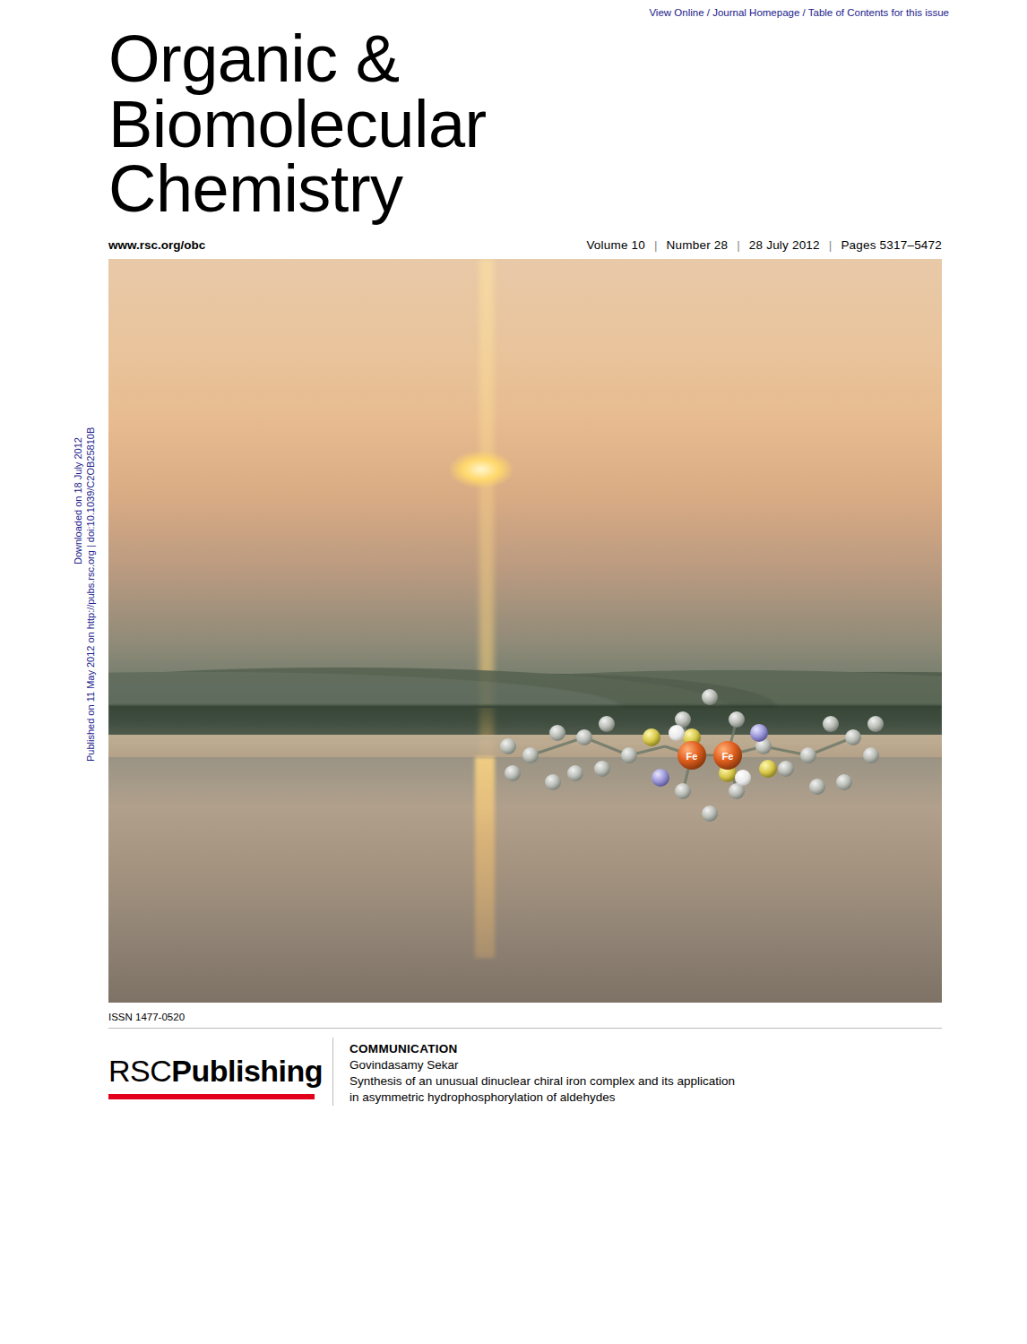View Online / Journal Homepage / Table of Contents for this issue
Organic & Biomolecular Chemistry
www.rsc.org/obc
Volume 10 | Number 28 | 28 July 2012 | Pages 5317–5472
Fe Fe
ISSN 1477-0520
RSCPublishing
COMMUNICATION
Govindasamy Sekar
Synthesis of an unusual dinuclear chiral iron complex and its application
in asymmetric hydrophosphorylation of aldehydes
Downloaded on 18 July 2012 Published on 11 May 2012 on http://pubs.rsc.org | doi:10.1039/C2OB25810B